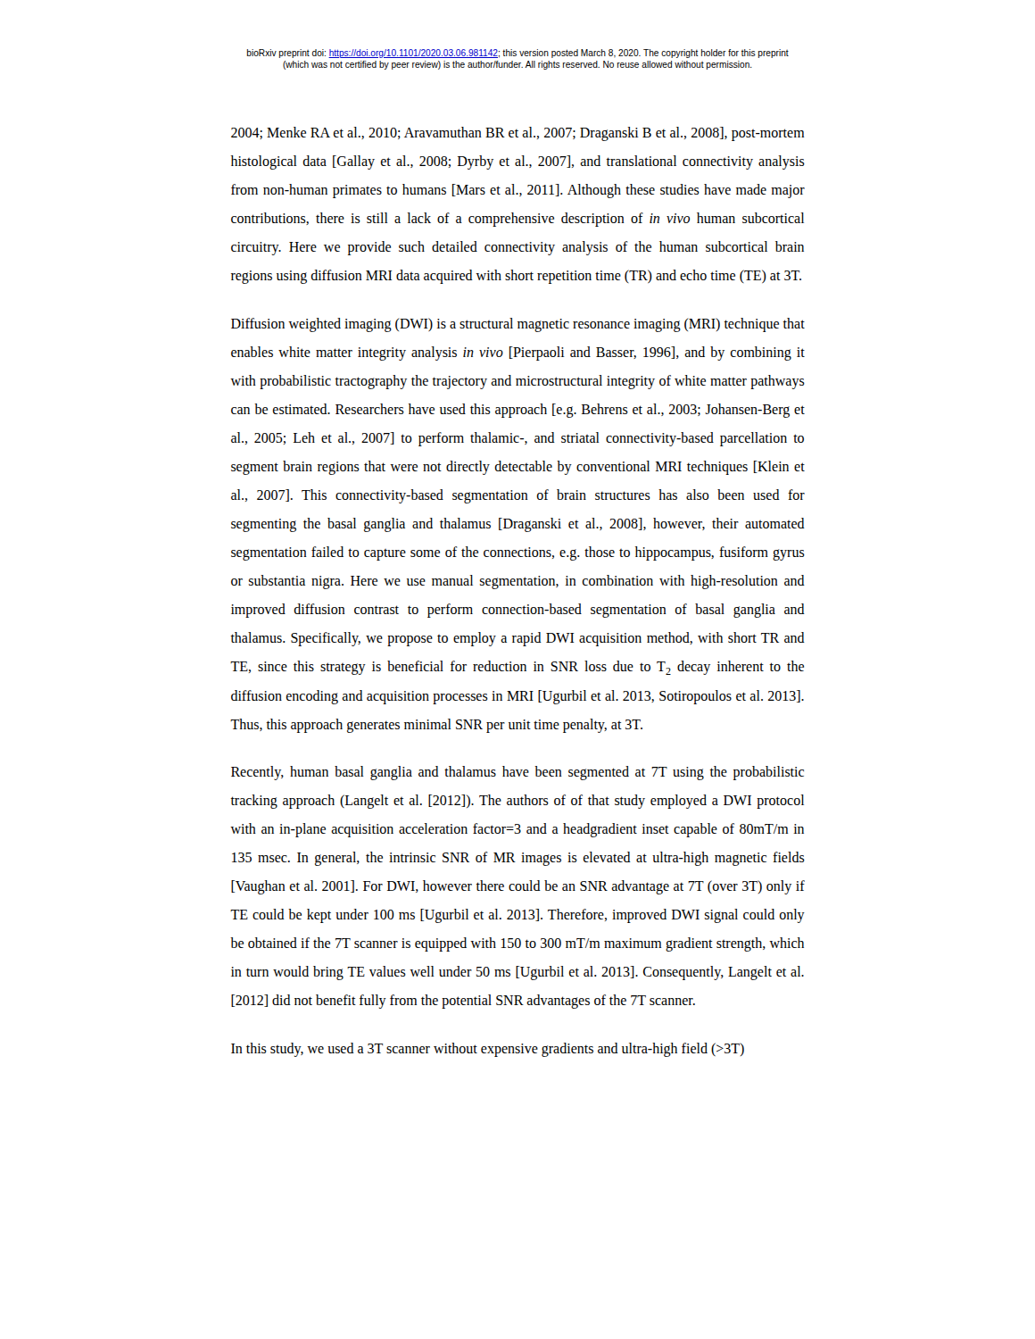bioRxiv preprint doi: https://doi.org/10.1101/2020.03.06.981142; this version posted March 8, 2020. The copyright holder for this preprint
(which was not certified by peer review) is the author/funder. All rights reserved. No reuse allowed without permission.
2004; Menke RA et al., 2010; Aravamuthan BR et al., 2007; Draganski B et al., 2008], post-mortem histological data [Gallay et al., 2008; Dyrby et al., 2007], and translational connectivity analysis from non-human primates to humans [Mars et al., 2011]. Although these studies have made major contributions, there is still a lack of a comprehensive description of in vivo human subcortical circuitry. Here we provide such detailed connectivity analysis of the human subcortical brain regions using diffusion MRI data acquired with short repetition time (TR) and echo time (TE) at 3T.
Diffusion weighted imaging (DWI) is a structural magnetic resonance imaging (MRI) technique that enables white matter integrity analysis in vivo [Pierpaoli and Basser, 1996], and by combining it with probabilistic tractography the trajectory and microstructural integrity of white matter pathways can be estimated. Researchers have used this approach [e.g. Behrens et al., 2003; Johansen-Berg et al., 2005; Leh et al., 2007] to perform thalamic-, and striatal connectivity-based parcellation to segment brain regions that were not directly detectable by conventional MRI techniques [Klein et al., 2007]. This connectivity-based segmentation of brain structures has also been used for segmenting the basal ganglia and thalamus [Draganski et al., 2008], however, their automated segmentation failed to capture some of the connections, e.g. those to hippocampus, fusiform gyrus or substantia nigra. Here we use manual segmentation, in combination with high-resolution and improved diffusion contrast to perform connection-based segmentation of basal ganglia and thalamus. Specifically, we propose to employ a rapid DWI acquisition method, with short TR and TE, since this strategy is beneficial for reduction in SNR loss due to T2 decay inherent to the diffusion encoding and acquisition processes in MRI [Ugurbil et al. 2013, Sotiropoulos et al. 2013]. Thus, this approach generates minimal SNR per unit time penalty, at 3T.
Recently, human basal ganglia and thalamus have been segmented at 7T using the probabilistic tracking approach (Langelt et al. [2012]). The authors of of that study employed a DWI protocol with an in-plane acquisition acceleration factor=3 and a headgradient inset capable of 80mT/m in 135 msec. In general, the intrinsic SNR of MR images is elevated at ultra-high magnetic fields [Vaughan et al. 2001]. For DWI, however there could be an SNR advantage at 7T (over 3T) only if TE could be kept under 100 ms [Ugurbil et al. 2013]. Therefore, improved DWI signal could only be obtained if the 7T scanner is equipped with 150 to 300 mT/m maximum gradient strength, which in turn would bring TE values well under 50 ms [Ugurbil et al. 2013]. Consequently, Langelt et al. [2012] did not benefit fully from the potential SNR advantages of the 7T scanner.
In this study, we used a 3T scanner without expensive gradients and ultra-high field (>3T)